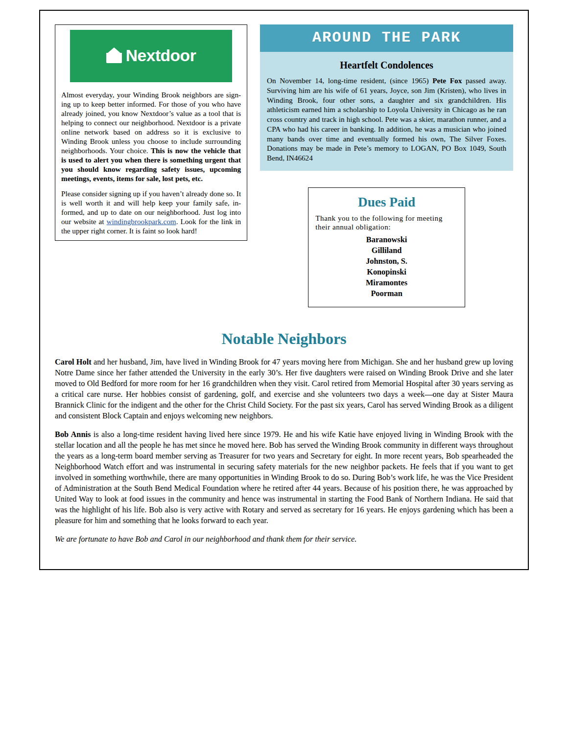Nextdoor
Almost everyday, your Winding Brook neighbors are signing up to keep better informed. For those of you who have already joined, you know Nextdoor’s value as a tool that is helping to connect our neighborhood. Nextdoor is a private online network based on address so it is exclusive to Winding Brook unless you choose to include surrounding neighborhoods. Your choice. This is now the vehicle that is used to alert you when there is something urgent that you should know regarding safety issues, upcoming meetings, events, items for sale, lost pets, etc.
Please consider signing up if you haven’t already done so. It is well worth it and will help keep your family safe, informed, and up to date on our neighborhood. Just log into our website at windingbrookpark.com. Look for the link in the upper right corner. It is faint so look hard!
AROUND THE PARK
Heartfelt Condolences
On November 14, long-time resident, (since 1965) Pete Fox passed away. Surviving him are his wife of 61 years, Joyce, son Jim (Kristen), who lives in Winding Brook, four other sons, a daughter and six grandchildren. His athleticism earned him a scholarship to Loyola University in Chicago as he ran cross country and track in high school. Pete was a skier, marathon runner, and a CPA who had his career in banking. In addition, he was a musician who joined many bands over time and eventually formed his own, The Silver Foxes. Donations may be made in Pete’s memory to LOGAN, PO Box 1049, South Bend, IN46624
Dues Paid
Thank you to the following for meeting their annual obligation:
Baranowski
Gilliland
Johnston, S.
Konopinski
Miramontes
Poorman
Notable Neighbors
Carol Holt and her husband, Jim, have lived in Winding Brook for 47 years moving here from Michigan. She and her husband grew up loving Notre Dame since her father attended the University in the early 30’s. Her five daughters were raised on Winding Brook Drive and she later moved to Old Bedford for more room for her 16 grandchildren when they visit. Carol retired from Memorial Hospital after 30 years serving as a critical care nurse. Her hobbies consist of gardening, golf, and exercise and she volunteers two days a week—one day at Sister Maura Brannick Clinic for the indigent and the other for the Christ Child Society. For the past six years, Carol has served Winding Brook as a diligent and consistent Block Captain and enjoys welcoming new neighbors.
Bob Annis is also a long-time resident having lived here since 1979. He and his wife Katie have enjoyed living in Winding Brook with the stellar location and all the people he has met since he moved here. Bob has served the Winding Brook community in different ways throughout the years as a long-term board member serving as Treasurer for two years and Secretary for eight. In more recent years, Bob spearheaded the Neighborhood Watch effort and was instrumental in securing safety materials for the new neighbor packets. He feels that if you want to get involved in something worthwhile, there are many opportunities in Winding Brook to do so. During Bob’s work life, he was the Vice President of Administration at the South Bend Medical Foundation where he retired after 44 years. Because of his position there, he was approached by United Way to look at food issues in the community and hence was instrumental in starting the Food Bank of Northern Indiana. He said that was the highlight of his life. Bob also is very active with Rotary and served as secretary for 16 years. He enjoys gardening which has been a pleasure for him and something that he looks forward to each year.
We are fortunate to have Bob and Carol in our neighborhood and thank them for their service.